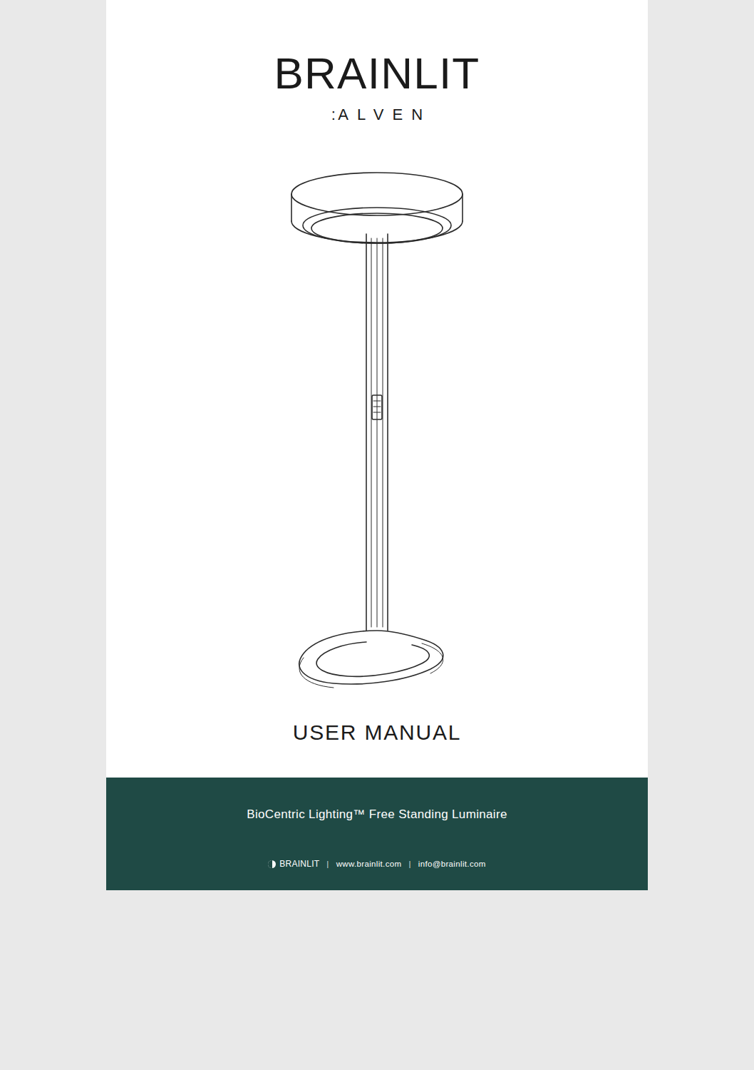BRAINLIT
: ALVEN
USER MANUAL
BioCentric Lighting™ Free Standing Luminaire
BRAINLIT | www.brainlit.com | info@brainlit.com